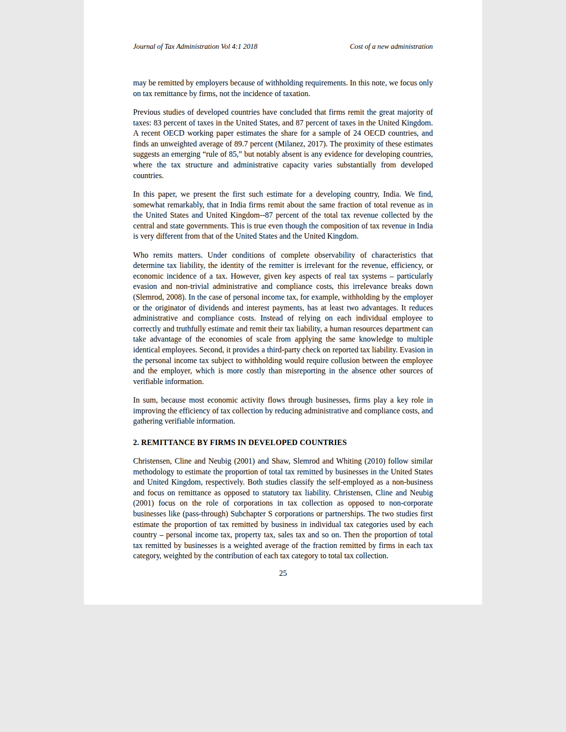Journal of Tax Administration Vol 4:1 2018 Cost of a new administration
may be remitted by employers because of withholding requirements. In this note, we focus only on tax remittance by firms, not the incidence of taxation.
Previous studies of developed countries have concluded that firms remit the great majority of taxes: 83 percent of taxes in the United States, and 87 percent of taxes in the United Kingdom. A recent OECD working paper estimates the share for a sample of 24 OECD countries, and finds an unweighted average of 89.7 percent (Milanez, 2017). The proximity of these estimates suggests an emerging “rule of 85,” but notably absent is any evidence for developing countries, where the tax structure and administrative capacity varies substantially from developed countries.
In this paper, we present the first such estimate for a developing country, India. We find, somewhat remarkably, that in India firms remit about the same fraction of total revenue as in the United States and United Kingdom--87 percent of the total tax revenue collected by the central and state governments. This is true even though the composition of tax revenue in India is very different from that of the United States and the United Kingdom.
Who remits matters. Under conditions of complete observability of characteristics that determine tax liability, the identity of the remitter is irrelevant for the revenue, efficiency, or economic incidence of a tax. However, given key aspects of real tax systems – particularly evasion and non-trivial administrative and compliance costs, this irrelevance breaks down (Slemrod, 2008). In the case of personal income tax, for example, withholding by the employer or the originator of dividends and interest payments, has at least two advantages. It reduces administrative and compliance costs. Instead of relying on each individual employee to correctly and truthfully estimate and remit their tax liability, a human resources department can take advantage of the economies of scale from applying the same knowledge to multiple identical employees. Second, it provides a third-party check on reported tax liability. Evasion in the personal income tax subject to withholding would require collusion between the employee and the employer, which is more costly than misreporting in the absence other sources of verifiable information.
In sum, because most economic activity flows through businesses, firms play a key role in improving the efficiency of tax collection by reducing administrative and compliance costs, and gathering verifiable information.
2. Remittance by Firms in Developed Countries
Christensen, Cline and Neubig (2001) and Shaw, Slemrod and Whiting (2010) follow similar methodology to estimate the proportion of total tax remitted by businesses in the United States and United Kingdom, respectively. Both studies classify the self-employed as a non-business and focus on remittance as opposed to statutory tax liability. Christensen, Cline and Neubig (2001) focus on the role of corporations in tax collection as opposed to non-corporate businesses like (pass-through) Subchapter S corporations or partnerships. The two studies first estimate the proportion of tax remitted by business in individual tax categories used by each country – personal income tax, property tax, sales tax and so on. Then the proportion of total tax remitted by businesses is a weighted average of the fraction remitted by firms in each tax category, weighted by the contribution of each tax category to total tax collection.
25